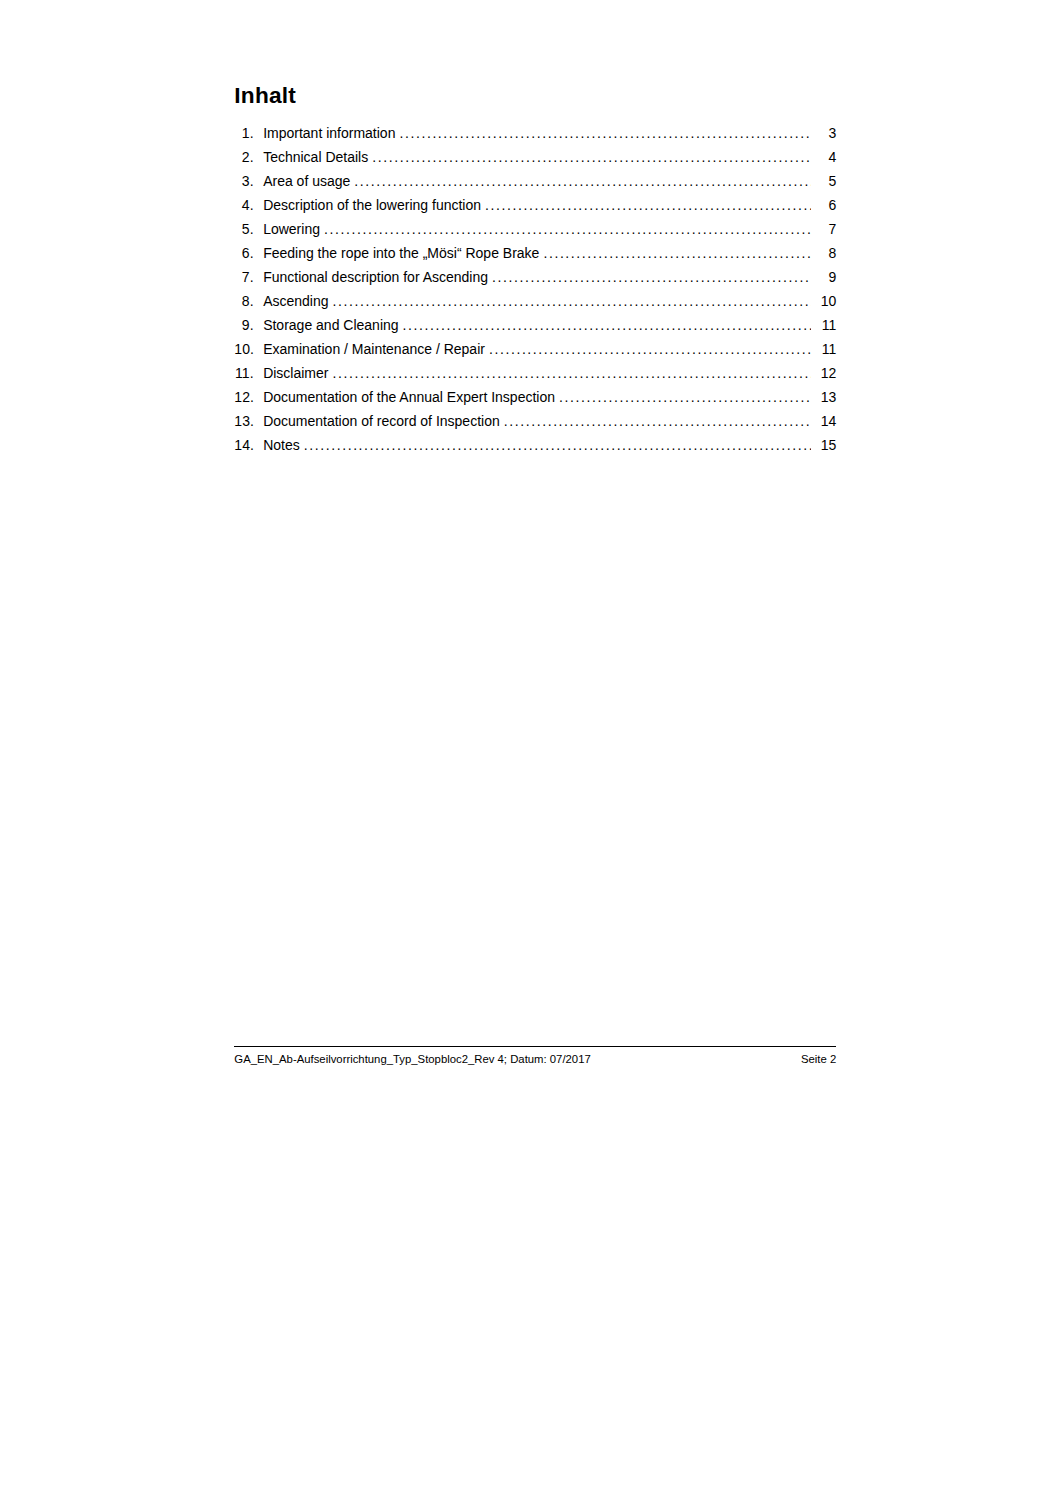Inhalt
1. Important information ................................................................................................................... 3
2. Technical Details ......................................................................................................................... 4
3. Area of usage ............................................................................................................................. 5
4. Description of the lowering function ............................................................................. 6
5. Lowering ..................................................................................................................................... 7
6. Feeding the rope into the „Mösi“ Rope Brake ......................................................................... 8
7. Functional description for Ascending ............................................................................. 9
8. Ascending ................................................................................................................................. 10
9. Storage and Cleaning ............................................................................................................. 11
10. Examination / Maintenance / Repair ............................................................................. 11
11. Disclaimer ................................................................................................................................. 12
12. Documentation of the Annual Expert Inspection ..................................................................... 13
13. Documentation of record of Inspection ............................................................................. 14
14. Notes ......................................................................................................................................... 15
GA_EN_Ab-Aufseilvorrichtung_Typ_Stopbloc2_Rev 4; Datum: 07/2017 Seite 2